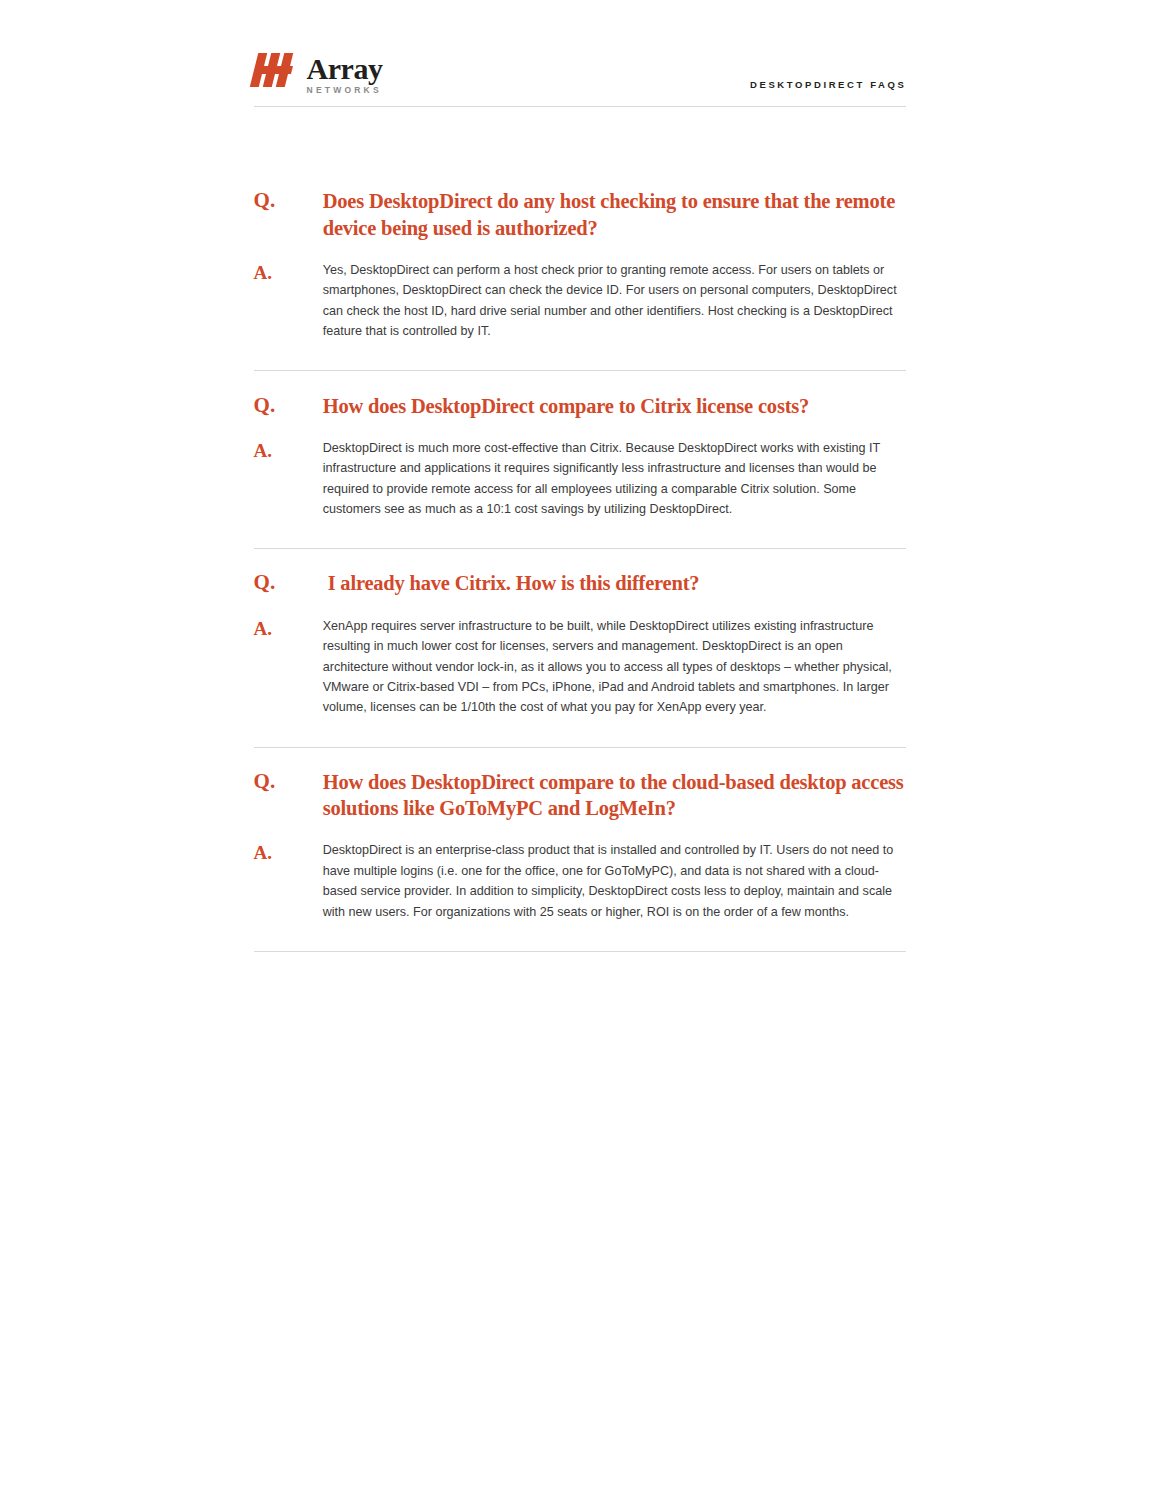Array
NETWORKS
DESKTOPDIRECT FAQS
Q.
Does DesktopDirect do any host checking to ensure that the remote device being used is authorized?
A.
Yes, DesktopDirect can perform a host check prior to granting remote access. For users on tablets or smartphones, DesktopDirect can check the device ID. For users on personal computers, DesktopDirect can check the host ID, hard drive serial number and other identifiers. Host checking is a DesktopDirect feature that is controlled by IT.
Q.
How does DesktopDirect compare to Citrix license costs?
A.
DesktopDirect is much more cost-effective than Citrix. Because DesktopDirect works with existing IT infrastructure and applications it requires significantly less infrastructure and licenses than would be required to provide remote access for all employees utilizing a comparable Citrix solution. Some customers see as much as a 10:1 cost savings by utilizing DesktopDirect.
Q.
I already have Citrix. How is this different?
A.
XenApp requires server infrastructure to be built, while DesktopDirect utilizes existing infrastructure resulting in much lower cost for licenses, servers and management. DesktopDirect is an open architecture without vendor lock-in, as it allows you to access all types of desktops – whether physical, VMware or Citrix-based VDI – from PCs, iPhone, iPad and Android tablets and smartphones. In larger volume, licenses can be 1/10th the cost of what you pay for XenApp every year.
Q.
How does DesktopDirect compare to the cloud-based desktop access solutions like GoToMyPC and LogMeIn?
A.
DesktopDirect is an enterprise-class product that is installed and controlled by IT. Users do not need to have multiple logins (i.e. one for the office, one for GoToMyPC), and data is not shared with a cloud-based service provider. In addition to simplicity, DesktopDirect costs less to deploy, maintain and scale with new users. For organizations with 25 seats or higher, ROI is on the order of a few months.